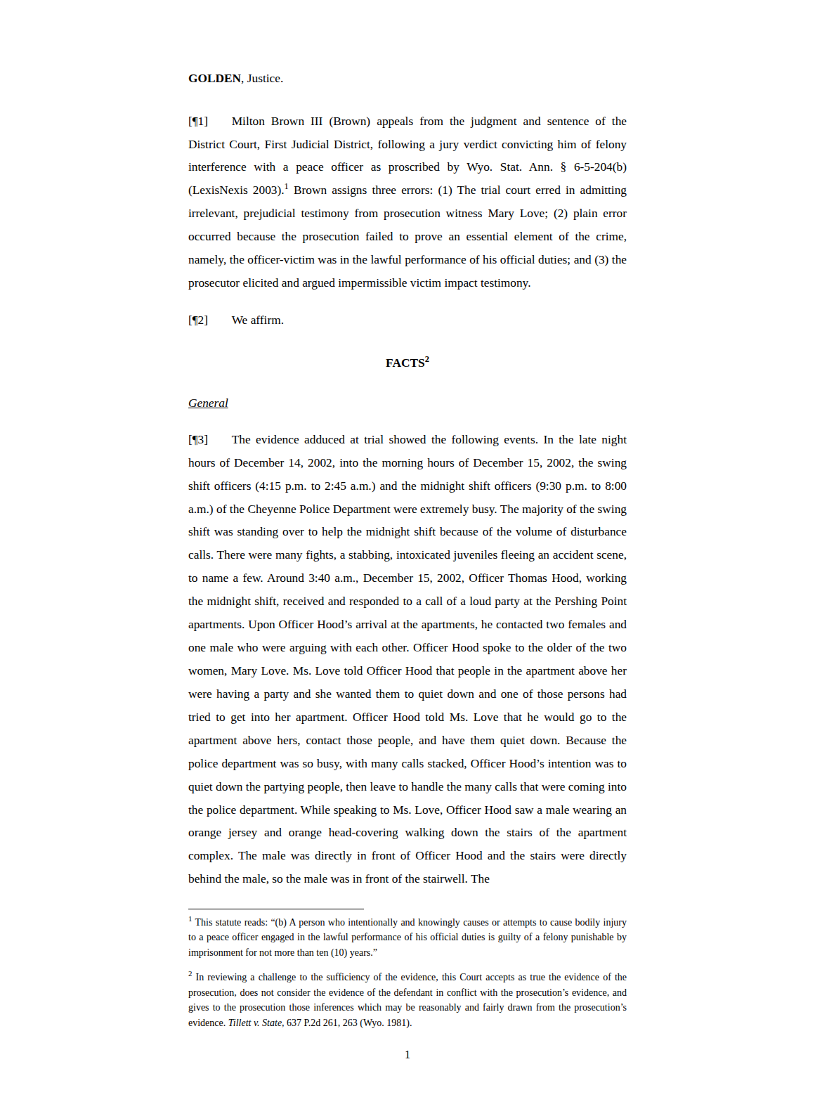GOLDEN, Justice.
[¶1] Milton Brown III (Brown) appeals from the judgment and sentence of the District Court, First Judicial District, following a jury verdict convicting him of felony interference with a peace officer as proscribed by Wyo. Stat. Ann. § 6-5-204(b) (LexisNexis 2003).1 Brown assigns three errors: (1) The trial court erred in admitting irrelevant, prejudicial testimony from prosecution witness Mary Love; (2) plain error occurred because the prosecution failed to prove an essential element of the crime, namely, the officer-victim was in the lawful performance of his official duties; and (3) the prosecutor elicited and argued impermissible victim impact testimony.
[¶2] We affirm.
FACTS2
General
[¶3] The evidence adduced at trial showed the following events. In the late night hours of December 14, 2002, into the morning hours of December 15, 2002, the swing shift officers (4:15 p.m. to 2:45 a.m.) and the midnight shift officers (9:30 p.m. to 8:00 a.m.) of the Cheyenne Police Department were extremely busy. The majority of the swing shift was standing over to help the midnight shift because of the volume of disturbance calls. There were many fights, a stabbing, intoxicated juveniles fleeing an accident scene, to name a few. Around 3:40 a.m., December 15, 2002, Officer Thomas Hood, working the midnight shift, received and responded to a call of a loud party at the Pershing Point apartments. Upon Officer Hood’s arrival at the apartments, he contacted two females and one male who were arguing with each other. Officer Hood spoke to the older of the two women, Mary Love. Ms. Love told Officer Hood that people in the apartment above her were having a party and she wanted them to quiet down and one of those persons had tried to get into her apartment. Officer Hood told Ms. Love that he would go to the apartment above hers, contact those people, and have them quiet down. Because the police department was so busy, with many calls stacked, Officer Hood’s intention was to quiet down the partying people, then leave to handle the many calls that were coming into the police department. While speaking to Ms. Love, Officer Hood saw a male wearing an orange jersey and orange head-covering walking down the stairs of the apartment complex. The male was directly in front of Officer Hood and the stairs were directly behind the male, so the male was in front of the stairwell. The
1 This statute reads: “(b) A person who intentionally and knowingly causes or attempts to cause bodily injury to a peace officer engaged in the lawful performance of his official duties is guilty of a felony punishable by imprisonment for not more than ten (10) years.”
2 In reviewing a challenge to the sufficiency of the evidence, this Court accepts as true the evidence of the prosecution, does not consider the evidence of the defendant in conflict with the prosecution’s evidence, and gives to the prosecution those inferences which may be reasonably and fairly drawn from the prosecution’s evidence. Tillett v. State, 637 P.2d 261, 263 (Wyo. 1981).
1